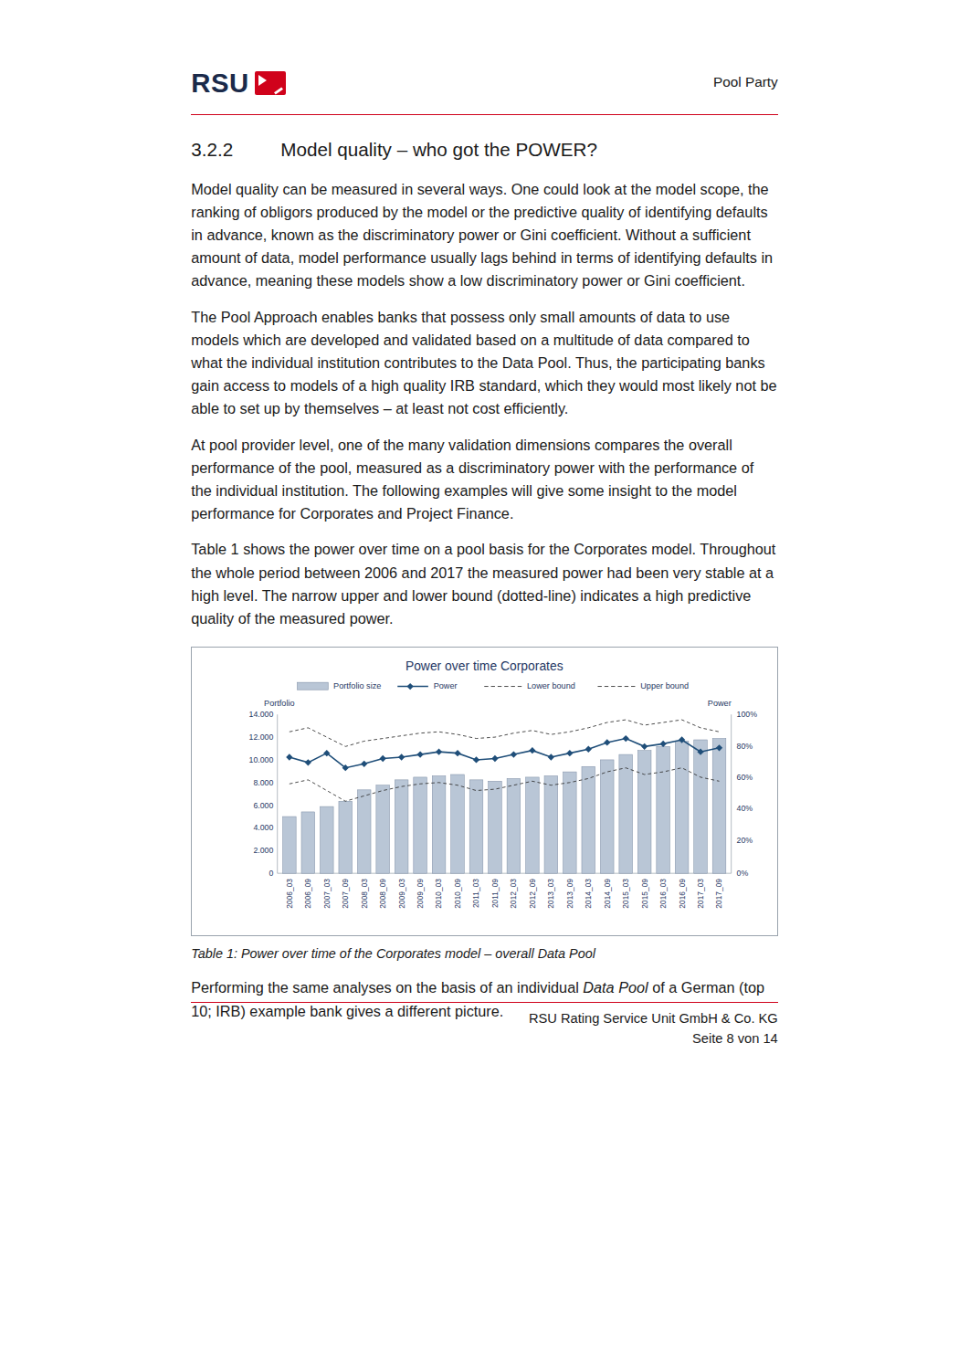RSU
Pool Party
3.2.2 Model quality – who got the POWER?
Model quality can be measured in several ways. One could look at the model scope, the ranking of obligors produced by the model or the predictive quality of identifying defaults in advance, known as the discriminatory power or Gini coefficient. Without a sufficient amount of data, model performance usually lags behind in terms of identifying defaults in advance, meaning these models show a low discriminatory power or Gini coefficient.
The Pool Approach enables banks that possess only small amounts of data to use models which are developed and validated based on a multitude of data compared to what the individual institution contributes to the Data Pool. Thus, the participating banks gain access to models of a high quality IRB standard, which they would most likely not be able to set up by themselves – at least not cost efficiently.
At pool provider level, one of the many validation dimensions compares the overall performance of the pool, measured as a discriminatory power with the performance of the individual institution. The following examples will give some insight to the model performance for Corporates and Project Finance.
Table 1 shows the power over time on a pool basis for the Corporates model. Throughout the whole period between 2006 and 2017 the measured power had been very stable at a high level. The narrow upper and lower bound (dotted-line) indicates a high predictive quality of the measured power.
Power over time Corporates Portfolio size Power Lower bound Upper bound Portfolio Power 14.000 12.000 10.000 8.000 6.000 4.000 2.000 0 100% 80% 60% 40% 20% 0% 2006_03 2006_09 2007_03 2007_09 2008_03 2008_09 2009_03 2009_09 2010_03 2010_09 2011_03 2011_09 2012_03 2012_09 2013_03 2013_09 2014_03 2014_09 2015_03 2015_09 2016_03 2016_09 2017_03 2017_09
Table 1: Power over time of the Corporates model – overall Data Pool
Performing the same analyses on the basis of an individual Data Pool of a German (top 10; IRB) example bank gives a different picture.
RSU Rating Service Unit GmbH & Co. KG Seite 8 von 14